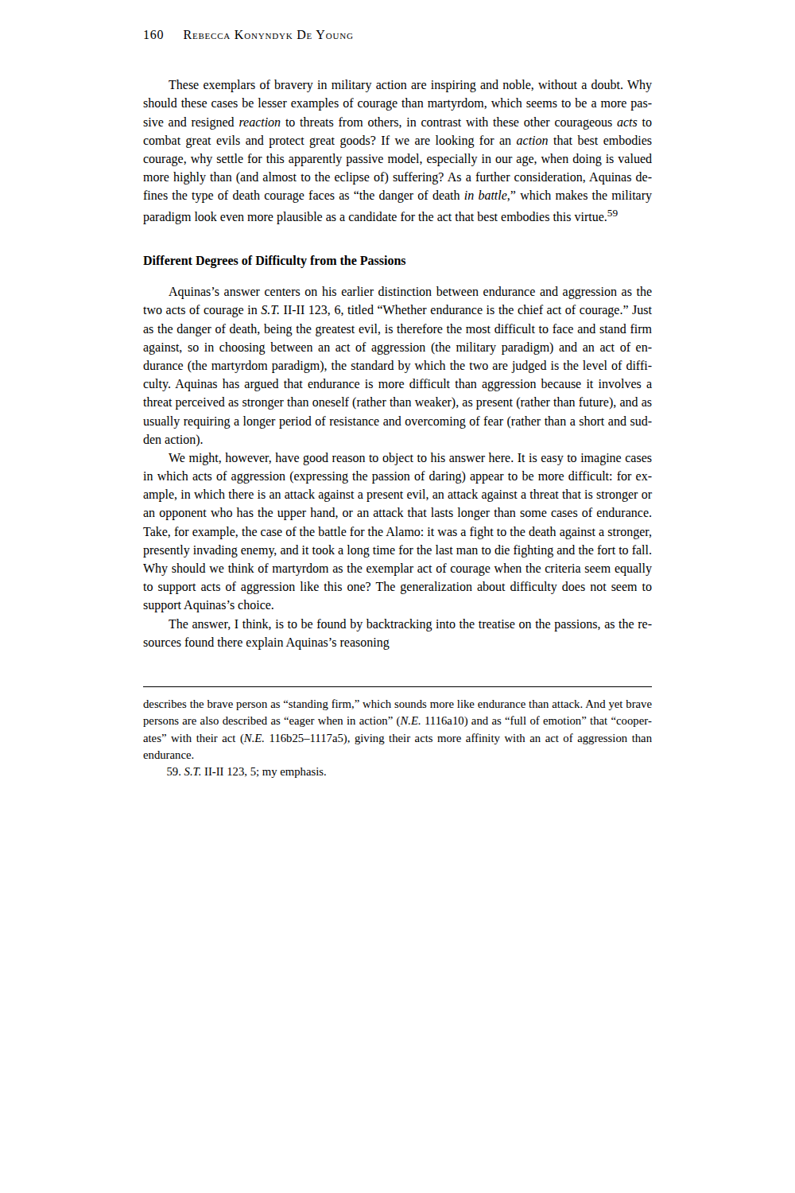160 Rebecca Konyndyk De Young
These exemplars of bravery in military action are inspiring and noble, without a doubt. Why should these cases be lesser examples of courage than martyrdom, which seems to be a more passive and resigned reaction to threats from others, in contrast with these other courageous acts to combat great evils and protect great goods? If we are looking for an action that best embodies courage, why settle for this apparently passive model, especially in our age, when doing is valued more highly than (and almost to the eclipse of) suffering? As a further consideration, Aquinas defines the type of death courage faces as “the danger of death in battle,” which makes the military paradigm look even more plausible as a candidate for the act that best embodies this virtue.59
Different Degrees of Difficulty from the Passions
Aquinas’s answer centers on his earlier distinction between endurance and aggression as the two acts of courage in S.T. II-II 123, 6, titled “Whether endurance is the chief act of courage.” Just as the danger of death, being the greatest evil, is therefore the most difficult to face and stand firm against, so in choosing between an act of aggression (the military paradigm) and an act of endurance (the martyrdom paradigm), the standard by which the two are judged is the level of difficulty. Aquinas has argued that endurance is more difficult than aggression because it involves a threat perceived as stronger than oneself (rather than weaker), as present (rather than future), and as usually requiring a longer period of resistance and overcoming of fear (rather than a short and sudden action).
We might, however, have good reason to object to his answer here. It is easy to imagine cases in which acts of aggression (expressing the passion of daring) appear to be more difficult: for example, in which there is an attack against a present evil, an attack against a threat that is stronger or an opponent who has the upper hand, or an attack that lasts longer than some cases of endurance. Take, for example, the case of the battle for the Alamo: it was a fight to the death against a stronger, presently invading enemy, and it took a long time for the last man to die fighting and the fort to fall. Why should we think of martyrdom as the exemplar act of courage when the criteria seem equally to support acts of aggression like this one? The generalization about difficulty does not seem to support Aquinas’s choice.
The answer, I think, is to be found by backtracking into the treatise on the passions, as the resources found there explain Aquinas’s reasoning
describes the brave person as “standing firm,” which sounds more like endurance than attack. And yet brave persons are also described as “eager when in action” (N.E. 1116a10) and as “full of emotion” that “cooperates” with their act (N.E. 116b25–1117a5), giving their acts more affinity with an act of aggression than endurance.
59. S.T. II-II 123, 5; my emphasis.